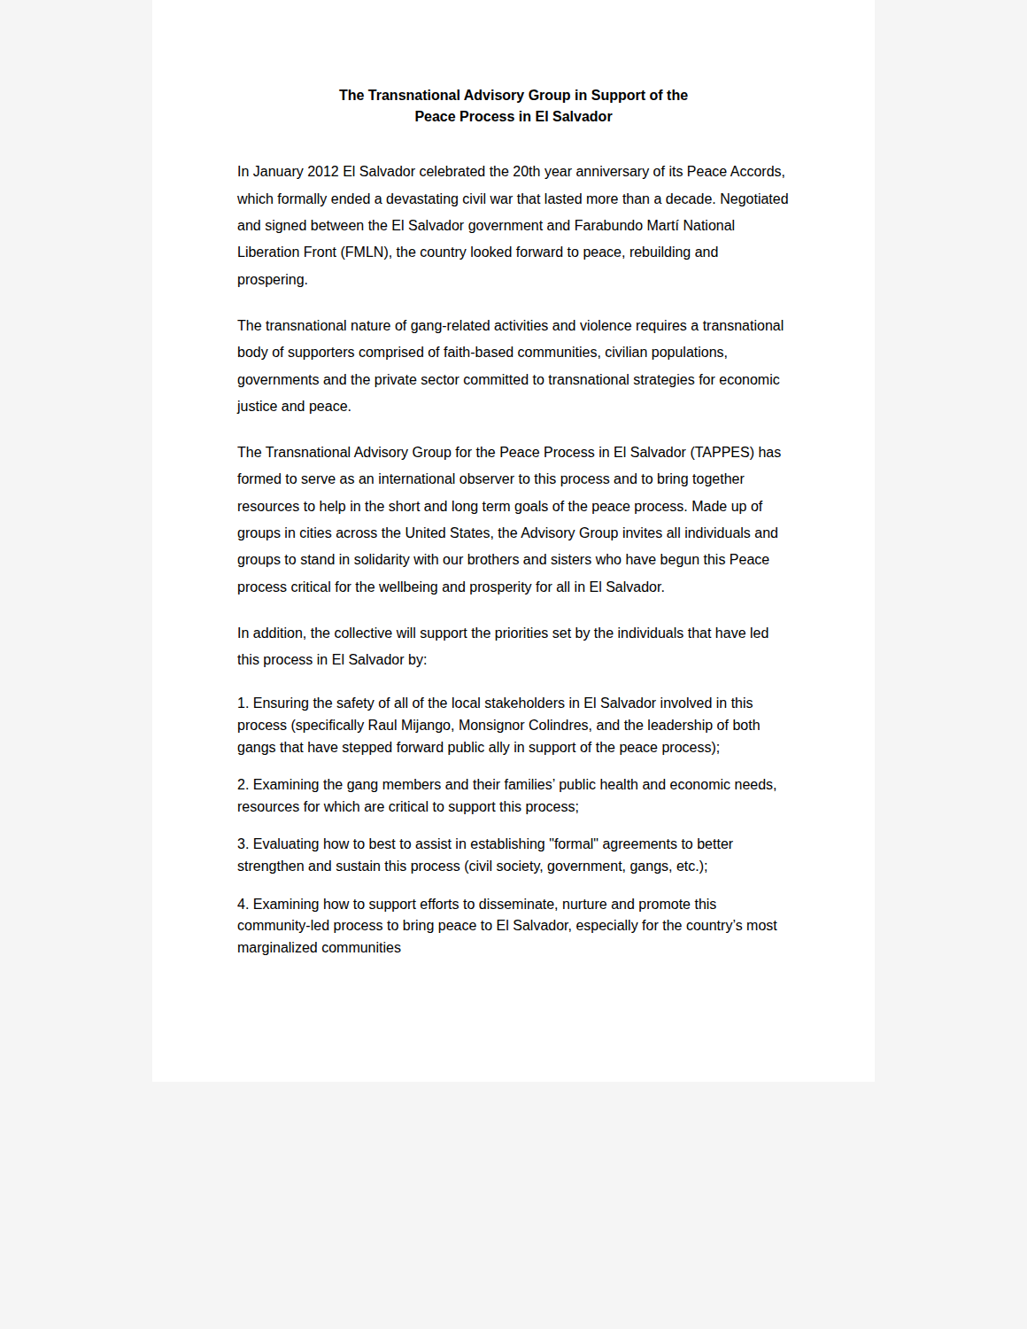The Transnational Advisory Group in Support of the
Peace Process in El Salvador
In January 2012 El Salvador celebrated the 20th year anniversary of its Peace Accords, which formally ended a devastating civil war that lasted more than a decade. Negotiated and signed between the El Salvador government and Farabundo Martí National Liberation Front (FMLN), the country looked forward to peace, rebuilding and prospering.
The transnational nature of gang-related activities and violence requires a transnational body of supporters comprised of faith-based communities, civilian populations, governments and the private sector committed to transnational strategies for economic justice and peace.
The Transnational Advisory Group for the Peace Process in El Salvador (TAPPES) has formed to serve as an international observer to this process and to bring together resources to help in the short and long term goals of the peace process. Made up of groups in cities across the United States, the Advisory Group invites all individuals and groups to stand in solidarity with our brothers and sisters who have begun this Peace process critical for the wellbeing and prosperity for all in El Salvador.
In addition, the collective will support the priorities set by the individuals that have led this process in El Salvador by:
1. Ensuring the safety of all of the local stakeholders in El Salvador involved in this process (specifically Raul Mijango, Monsignor Colindres, and the leadership of both gangs that have stepped forward public ally in support of the peace process);
2. Examining the gang members and their families’ public health and economic needs, resources for which are critical to support this process;
3. Evaluating how to best to assist in establishing "formal" agreements to better strengthen and sustain this process (civil society, government, gangs, etc.);
4. Examining how to support efforts to disseminate, nurture and promote this community-led process to bring peace to El Salvador, especially for the country’s most marginalized communities